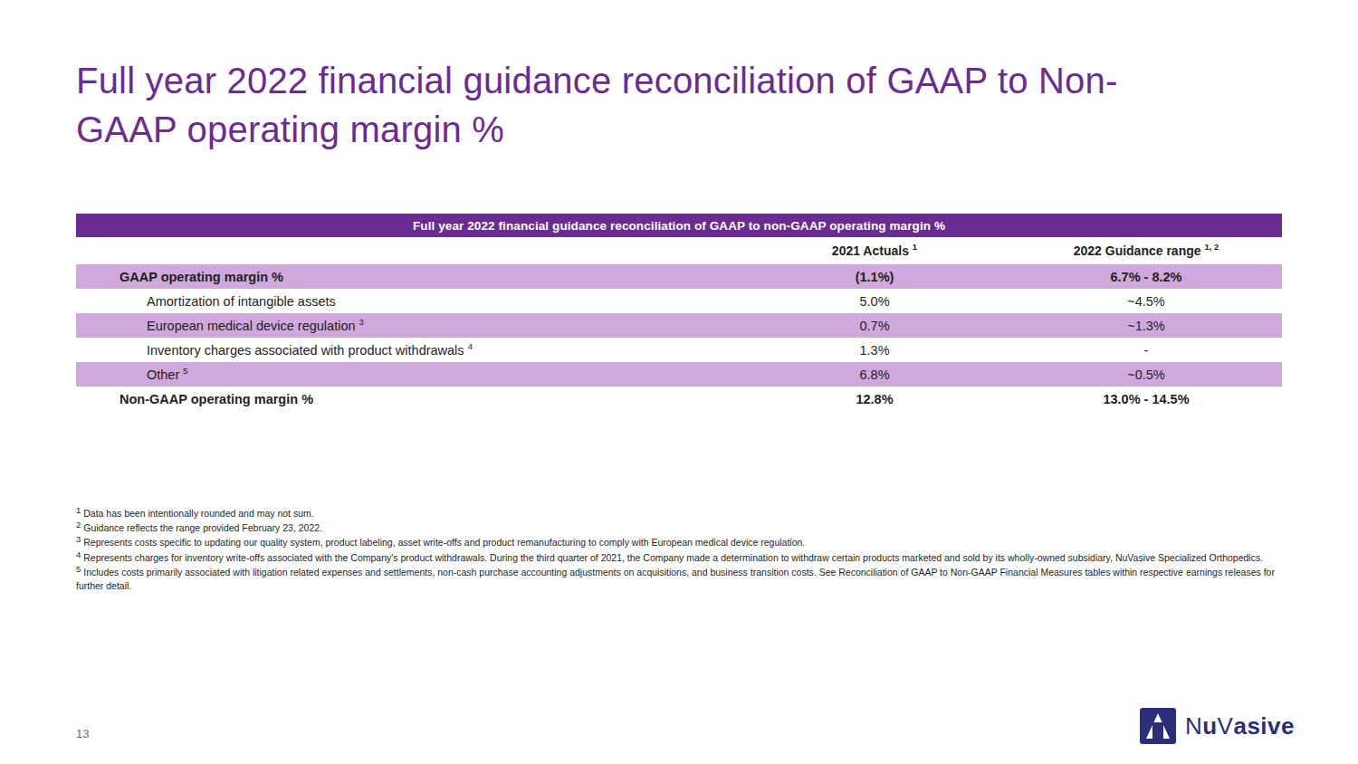Full year 2022 financial guidance reconciliation of GAAP to Non-GAAP operating margin %
| Full year 2022 financial guidance reconciliation of GAAP to non-GAAP operating margin % |
| --- |
| | 2021 Actuals 1 | 2022 Guidance range 1, 2 |
| GAAP operating margin % | (1.1%) | 6.7% - 8.2% |
| Amortization of intangible assets | 5.0% | ~4.5% |
| European medical device regulation 3 | 0.7% | ~1.3% |
| Inventory charges associated with product withdrawals 4 | 1.3% | - |
| Other 5 | 6.8% | ~0.5% |
| Non-GAAP operating margin % | 12.8% | 13.0% - 14.5% |
1 Data has been intentionally rounded and may not sum.
2 Guidance reflects the range provided February 23, 2022.
3 Represents costs specific to updating our quality system, product labeling, asset write-offs and product remanufacturing to comply with European medical device regulation.
4 Represents charges for inventory write-offs associated with the Company's product withdrawals. During the third quarter of 2021, the Company made a determination to withdraw certain products marketed and sold by its wholly-owned subsidiary, NuVasive Specialized Orthopedics.
5 Includes costs primarily associated with litigation related expenses and settlements, non-cash purchase accounting adjustments on acquisitions, and business transition costs. See Reconciliation of GAAP to Non-GAAP Financial Measures tables within respective earnings releases for further detail.
13
Nu Vasive